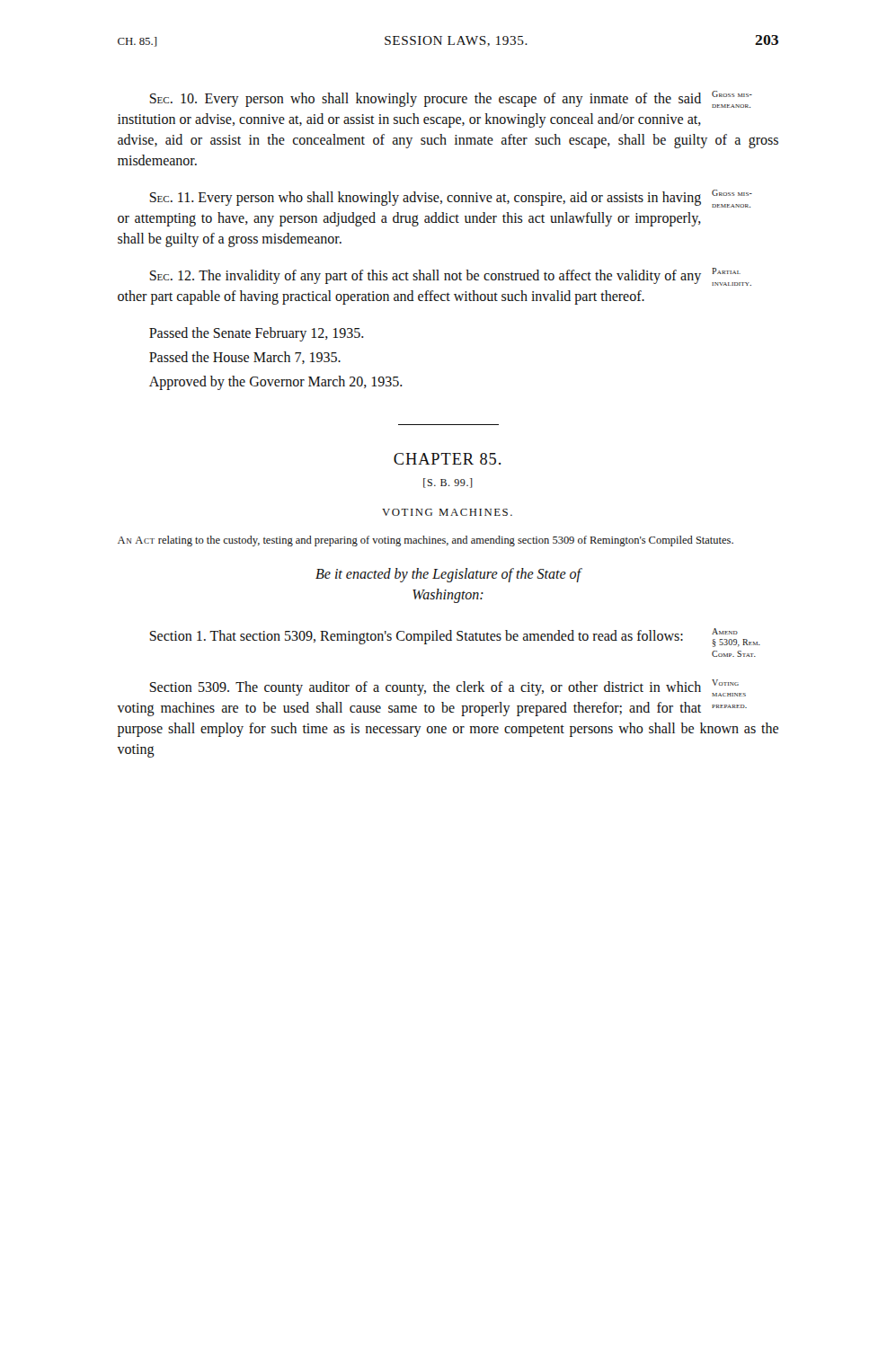CH. 85.] SESSION LAWS, 1935. 203
Gross mis-
demeanor. Sec. 10. Every person who shall knowingly procure the escape of any inmate of the said institution or advise, connive at, aid or assist in such escape, or knowingly conceal and/or connive at, advise, aid or assist in the concealment of any such inmate after such escape, shall be guilty of a gross misdemeanor.
Gross mis-
demeanor. Sec. 11. Every person who shall knowingly advise, connive at, conspire, aid or assists in having or attempting to have, any person adjudged a drug addict under this act unlawfully or improperly, shall be guilty of a gross misdemeanor.
Partial
invalidity. Sec. 12. The invalidity of any part of this act shall not be construed to affect the validity of any other part capable of having practical operation and effect without such invalid part thereof.
Passed the Senate February 12, 1935.
Passed the House March 7, 1935.
Approved by the Governor March 20, 1935.
CHAPTER 85.
[S. B. 99.]
VOTING MACHINES.
An Act relating to the custody, testing and preparing of voting machines, and amending section 5309 of Remington's Compiled Statutes.
Be it enacted by the Legislature of the State of
Washington:
Amend
§ 5309, Rem.
Comp. Stat. Section 1. That section 5309, Remington's Compiled Statutes be amended to read as follows:
Voting
machines
prepared. Section 5309. The county auditor of a county, the clerk of a city, or other district in which voting machines are to be used shall cause same to be properly prepared therefor; and for that purpose shall employ for such time as is necessary one or more competent persons who shall be known as the voting